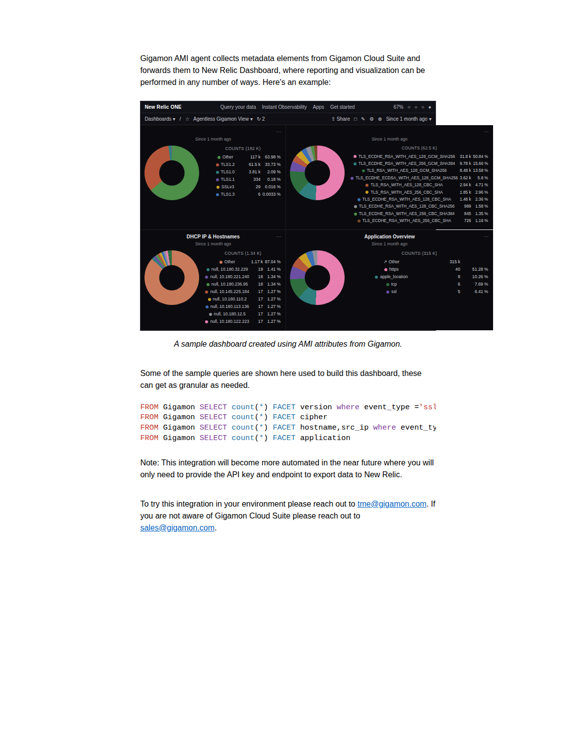Gigamon AMI agent collects metadata elements from Gigamon Cloud Suite and forwards them to New Relic Dashboard, where reporting and visualization can be performed in any number of ways. Here's an example:
New Relic ONE
Query your data Instant Observability Apps Get started
67% ○ ○ ○ ●
Dashboards ▾ / ☆ Agentless Gigamon View ▾ ↻ 2
⇧ Share □ ✎ ⚙ ⊕ Since 1 month ago ▾
⋯
Since 1 month ago
COUNTS (182 K)
| Other | 117 k | 63.98 % |
| TLS1.2 | 61.5 k | 33.73 % |
| TLS1.0 | 3.81 k | 2.09 % |
| TLS1.1 | 334 | 0.18 % |
| SSLv3 | 29 | 0.016 % |
| TLS1.3 | 6 | 0.0033 % |
⋯
Since 1 month ago
COUNTS (62.5 K)
| TLS_ECDHE_RSA_WITH_AES_128_GCM_SHA256 | 31.8 k | 50.84 % |
| TLS_ECDHE_RSA_WITH_AES_256_GCM_SHA384 | 9.78 k | 15.66 % |
| TLS_RSA_WITH_AES_128_GCM_SHA256 | 8.48 k | 13.58 % |
| TLS_ECDHE_ECDSA_WITH_AES_128_GCM_SHA256 | 3.62 k | 5.8 % |
| TLS_RSA_WITH_AES_128_CBC_SHA | 2.94 k | 4.71 % |
| TLS_RSA_WITH_AES_256_CBC_SHA | 1.85 k | 2.96 % |
| TLS_ECDHE_RSA_WITH_AES_128_CBC_SHA | 1.48 k | 2.36 % |
| TLS_ECDHE_RSA_WITH_AES_128_CBC_SHA256 | 989 | 1.58 % |
| TLS_ECDHE_RSA_WITH_AES_256_CBC_SHA384 | 845 | 1.35 % |
| TLS_ECDHE_RSA_WITH_AES_256_CBC_SHA | 726 | 1.16 % |
⋯
DHCP IP & Hostnames
Since 1 month ago
COUNTS (1.34 K)
| Other | 1.17 k | 87.04 % |
| null, 10.180.32.229 | 19 | 1.41 % |
| null, 10.180.221.240 | 18 | 1.34 % |
| null, 10.180.236.95 | 18 | 1.34 % |
| null, 10.145.225.184 | 17 | 1.27 % |
| null, 10.180.110.2 | 17 | 1.27 % |
| null, 10.180.113.136 | 17 | 1.27 % |
| null, 10.180.12.5 | 17 | 1.27 % |
| null, 10.180.122.223 | 17 | 1.27 % |
⋯
Application Overview
Since 1 month ago
COUNTS (315 K)
| ↗ Other | 315 k | |
| https | 40 | 51.28 % |
| apple_location | 8 | 10.26 % |
| tcp | 6 | 7.69 % |
| ssl | 5 | 6.41 % |
A sample dashboard created using AMI attributes from Gigamon.
Some of the sample queries are shown here used to build this dashboard, these can get as granular as needed.
FROM Gigamon SELECT count(*) FACET version where event_type ='ssl'
FROM Gigamon SELECT count(*) FACET cipher
FROM Gigamon SELECT count(*) FACET hostname,src_ip where event_type ='dhcp'
FROM Gigamon SELECT count(*) FACET application
Note: This integration will become more automated in the near future where you will only need to provide the API key and endpoint to export data to New Relic.
To try this integration in your environment please reach out to tme@gigamon.com. If you are not aware of Gigamon Cloud Suite please reach out to sales@gigamon.com.